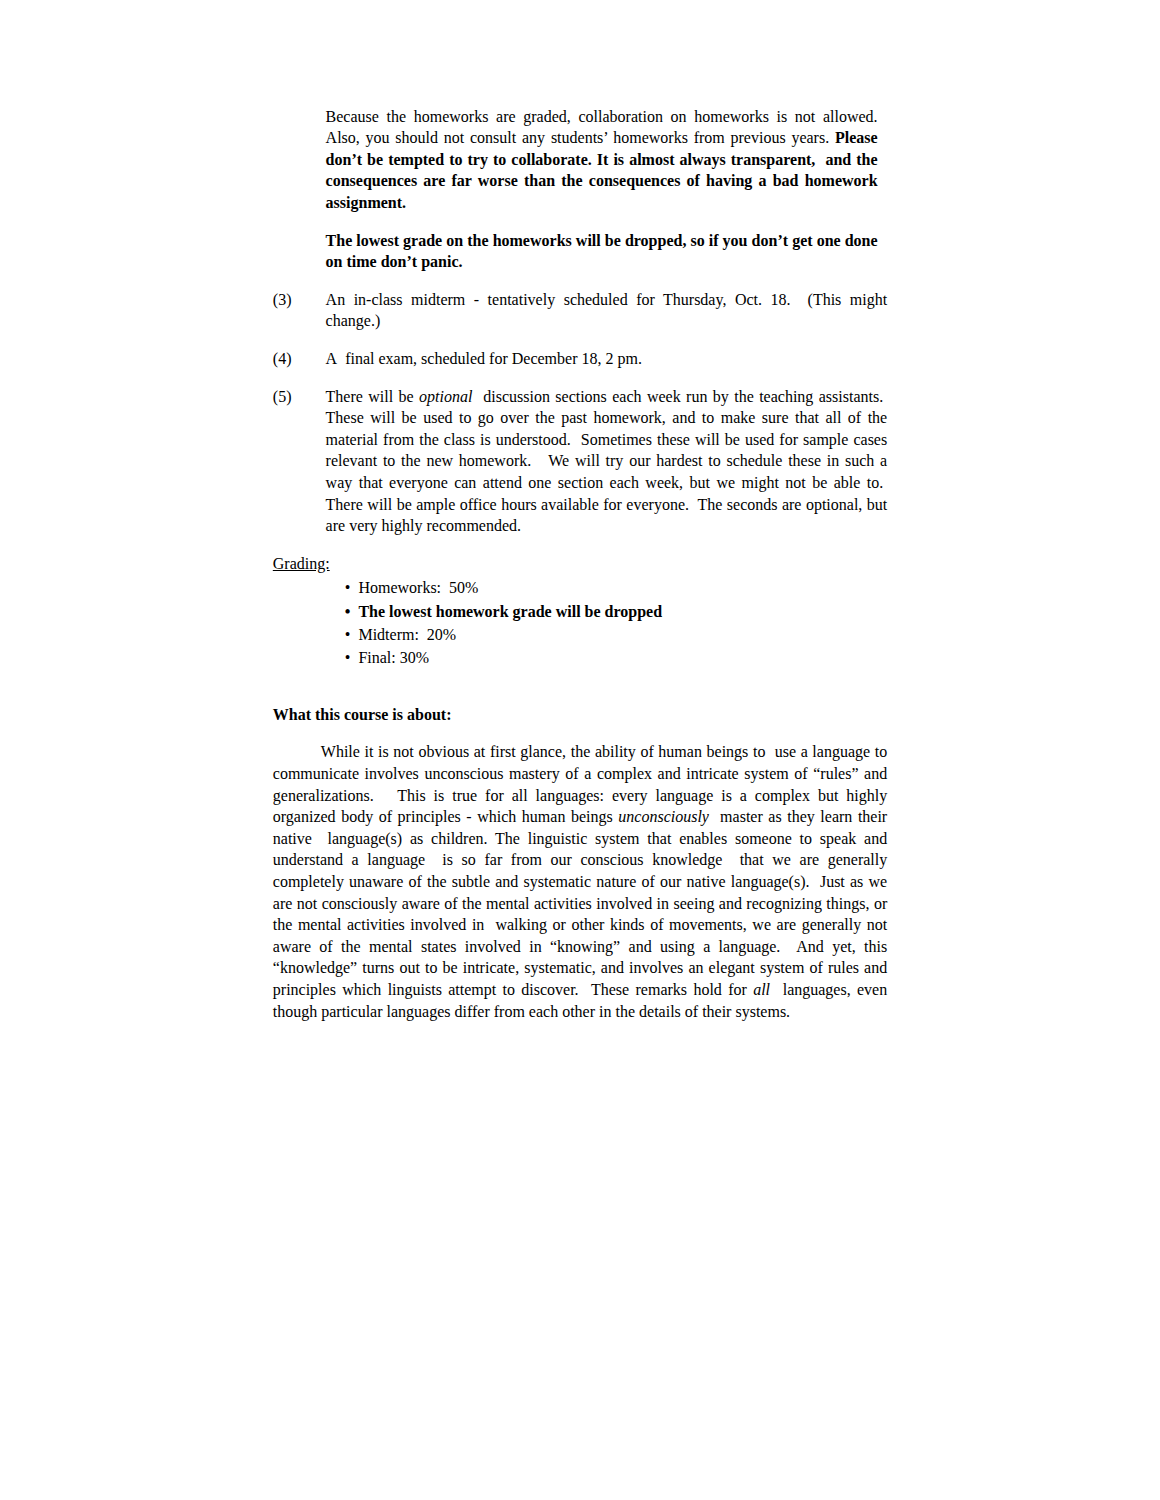Because the homeworks are graded, collaboration on homeworks is not allowed. Also, you should not consult any students’ homeworks from previous years. Please don’t be tempted to try to collaborate. It is almost always transparent, and the consequences are far worse than the consequences of having a bad homework assignment.
The lowest grade on the homeworks will be dropped, so if you don’t get one done on time don’t panic.
(3)
An in-class midterm - tentatively scheduled for Thursday, Oct. 18. (This might change.)
(4)
A final exam, scheduled for December 18, 2 pm.
(5)
There will be optional discussion sections each week run by the teaching assistants. These will be used to go over the past homework, and to make sure that all of the material from the class is understood. Sometimes these will be used for sample cases relevant to the new homework. We will try our hardest to schedule these in such a way that everyone can attend one section each week, but we might not be able to. There will be ample office hours available for everyone. The seconds are optional, but are very highly recommended.
Grading:
Homeworks: 50%
The lowest homework grade will be dropped
Midterm: 20%
Final: 30%
What this course is about:
While it is not obvious at first glance, the ability of human beings to use a language to communicate involves unconscious mastery of a complex and intricate system of “rules” and generalizations. This is true for all languages: every language is a complex but highly organized body of principles - which human beings unconsciously master as they learn their native language(s) as children. The linguistic system that enables someone to speak and understand a language is so far from our conscious knowledge that we are generally completely unaware of the subtle and systematic nature of our native language(s). Just as we are not consciously aware of the mental activities involved in seeing and recognizing things, or the mental activities involved in walking or other kinds of movements, we are generally not aware of the mental states involved in “knowing” and using a language. And yet, this “knowledge” turns out to be intricate, systematic, and involves an elegant system of rules and principles which linguists attempt to discover. These remarks hold for all languages, even though particular languages differ from each other in the details of their systems.